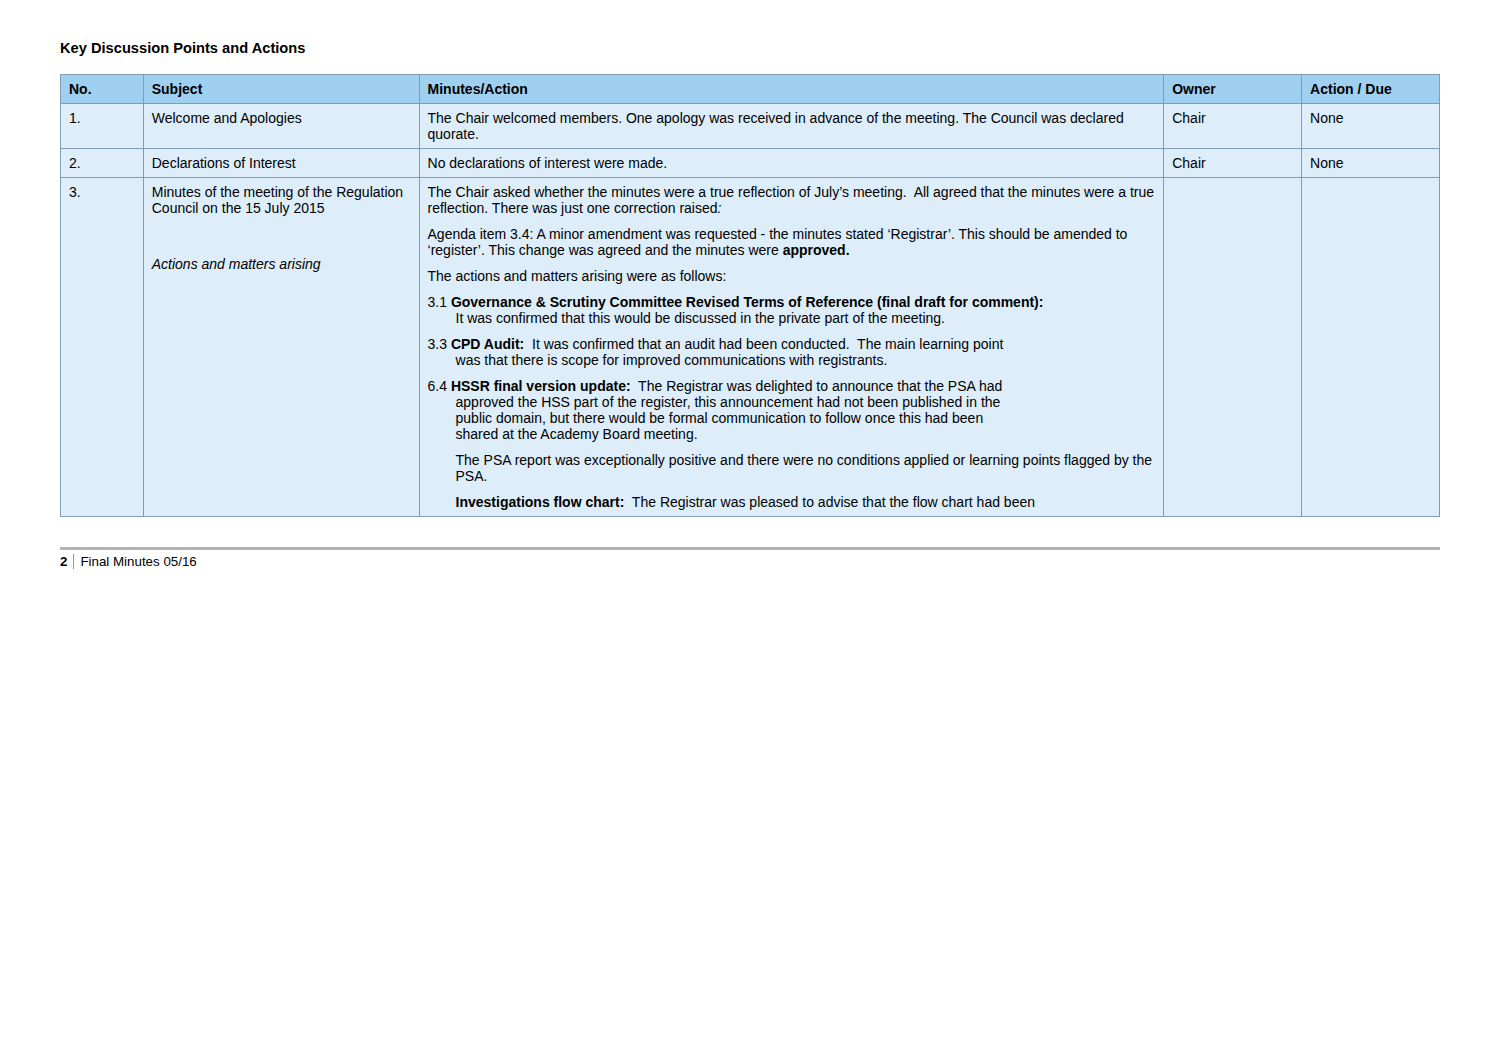Key Discussion Points and Actions
| No. | Subject | Minutes/Action | Owner | Action / Due |
| --- | --- | --- | --- | --- |
| 1. | Welcome and Apologies | The Chair welcomed members. One apology was received in advance of the meeting. The Council was declared quorate. | Chair | None |
| 2. | Declarations of Interest | No declarations of interest were made. | Chair | None |
| 3. | Minutes of the meeting of the Regulation Council on the 15 July 2015 Actions and matters arising | The Chair asked whether the minutes were a true reflection of July’s meeting. All agreed that the minutes were a true reflection. There was just one correction raised : Agenda item 3.4: A minor amendment was requested - the minutes stated ‘Registrar’. This should be amended to ‘register’. This change was agreed and the minutes were approved. The actions and matters arising were as follows: 3.1 Governance & Scrutiny Committee Revised Terms of Reference (final draft for comment): It was confirmed that this would be discussed in the private part of the meeting. 3.3 CPD Audit: It was confirmed that an audit had been conducted. The main learning point was that there is scope for improved communications with registrants. 6.4 HSSR final version update: The Registrar was delighted to announce that the PSA had approved the HSS part of the register, this announcement had not been published in the public domain, but there would be formal communication to follow once this had been shared at the Academy Board meeting. The PSA report was exceptionally positive and there were no conditions applied or learning points flagged by the PSA. Investigations flow chart: The Registrar was pleased to advise that the flow chart had been | | |
2 Final Minutes 05/16